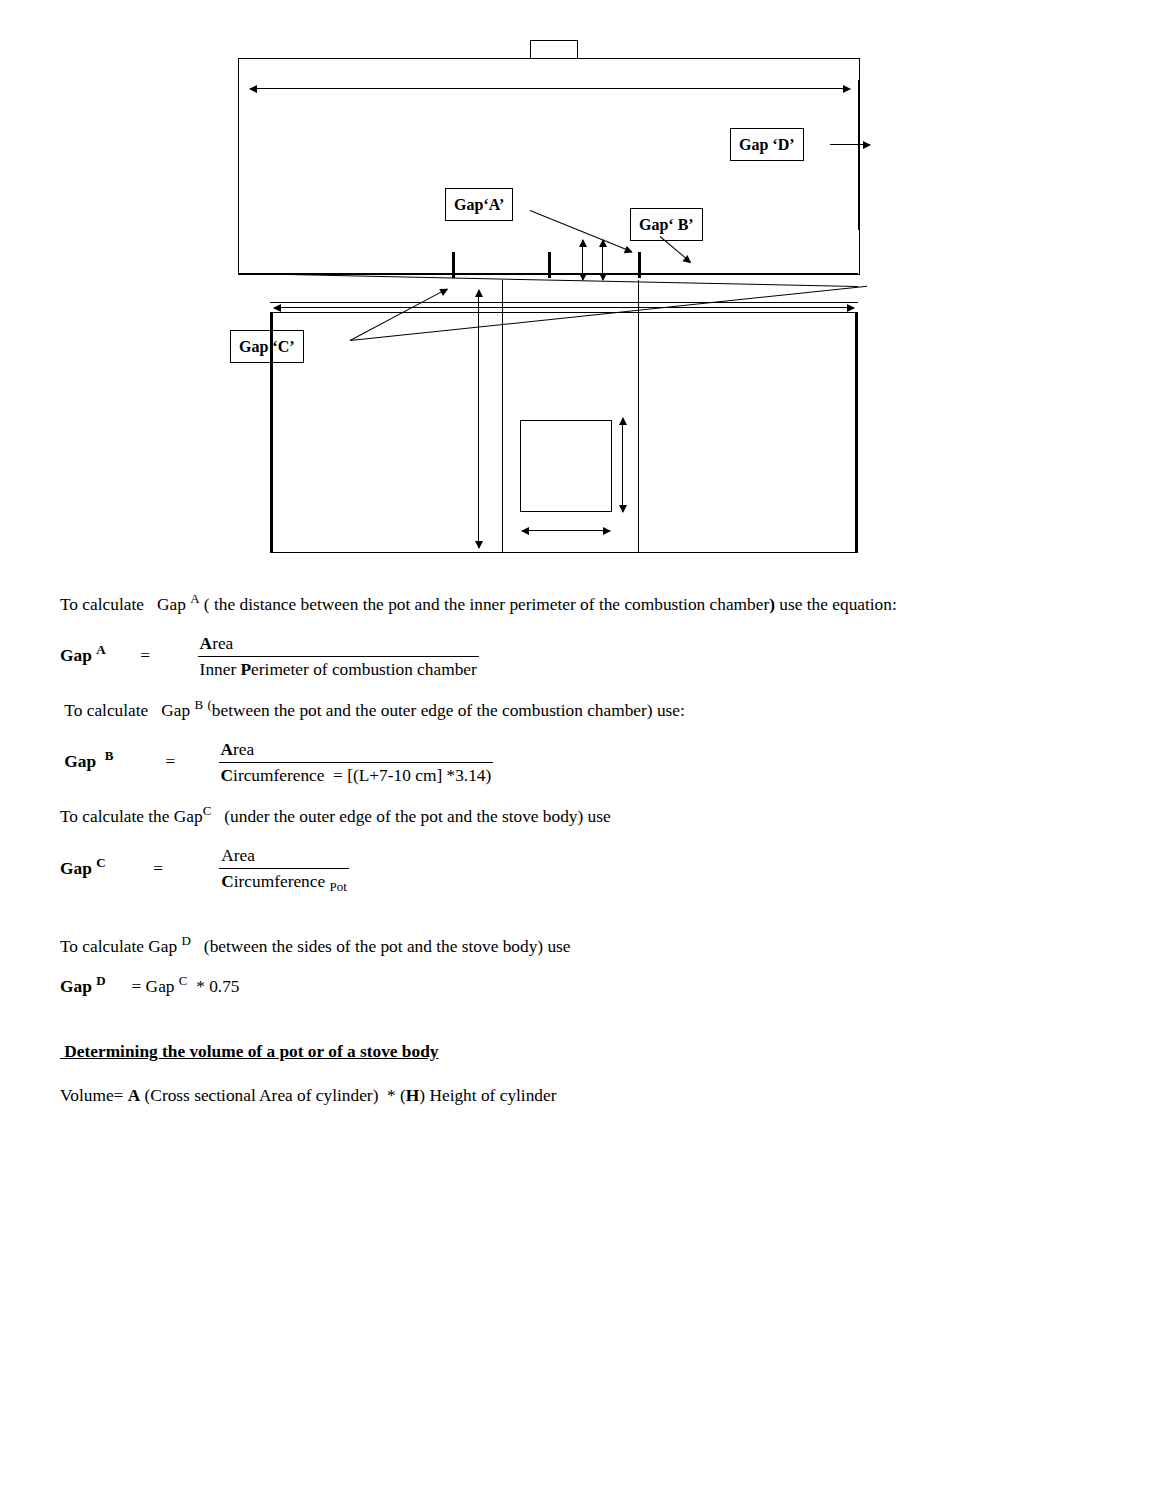Gap ‘D’
Gap‘A’
Gap‘ B’
Gap ‘C’
To calculate Gap A ( the distance between the pot and the inner perimeter of the combustion chamber) use the equation:
Gap A = Area Inner Perimeter of combustion chamber
To calculate Gap B (between the pot and the outer edge of the combustion chamber) use:
Gap B = Area Circumference = [(L+7-10 cm] *3.14)
To calculate the GapC (under the outer edge of the pot and the stove body) use
Gap C = Area Circumference Pot
To calculate Gap D (between the sides of the pot and the stove body) use
Gap D = Gap C * 0.75
Determining the volume of a pot or of a stove body
Volume= A (Cross sectional Area of cylinder) * (H) Height of cylinder